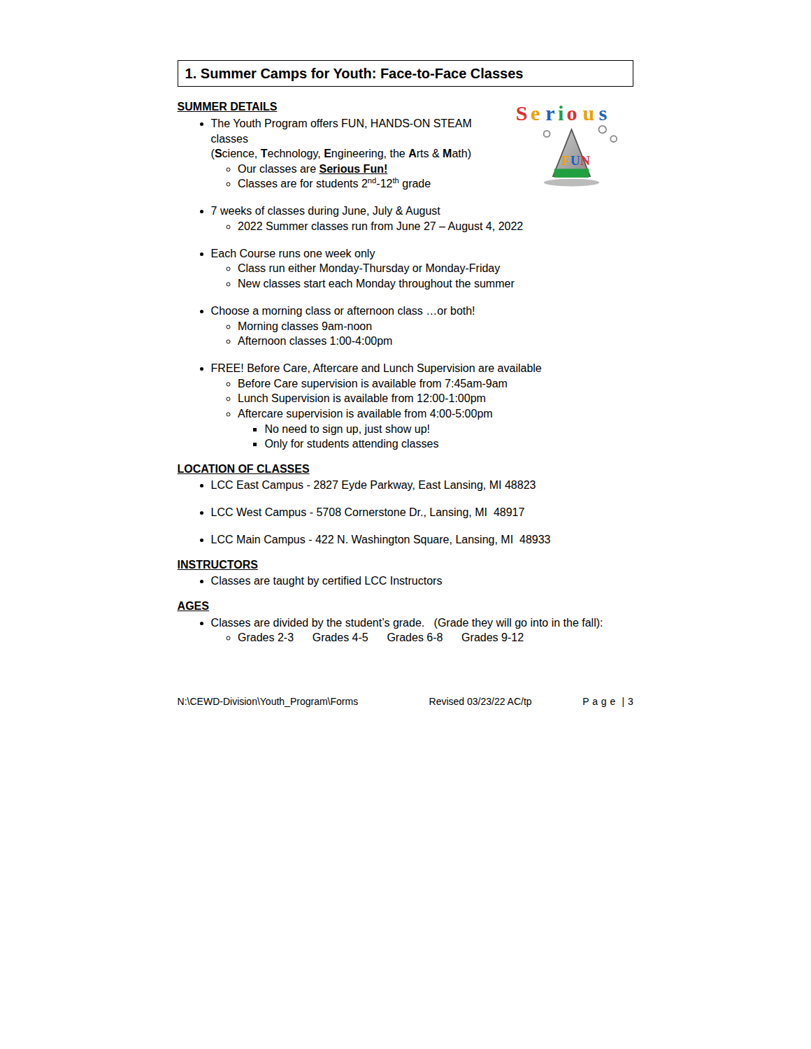1. Summer Camps for Youth: Face-to-Face Classes
Summer Details
The Youth Program offers FUN, HANDS-ON STEAM classes
(Science, Technology, Engineering, the Arts & Math)
Our classes are Serious Fun!
Classes are for students 2nd-12th grade
7 weeks of classes during June, July & August
2022 Summer classes run from June 27 – August 4, 2022
Each Course runs one week only
Class run either Monday-Thursday or Monday-Friday
New classes start each Monday throughout the summer
Choose a morning class or afternoon class …or both!
Morning classes 9am-noon
Afternoon classes 1:00-4:00pm
FREE! Before Care, Aftercare and Lunch Supervision are available
Before Care supervision is available from 7:45am-9am
Lunch Supervision is available from 12:00-1:00pm
Aftercare supervision is available from 4:00-5:00pm
No need to sign up, just show up!
Only for students attending classes
Location of Classes
LCC East Campus - 2827 Eyde Parkway, East Lansing, MI 48823
LCC West Campus - 5708 Cornerstone Dr., Lansing, MI 48917
LCC Main Campus - 422 N. Washington Square, Lansing, MI 48933
Instructors
Classes are taught by certified LCC Instructors
Ages
Classes are divided by the student’s grade. (Grade they will go into in the fall):
Grades 2-3 Grades 4-5 Grades 6-8 Grades 9-12
N:\CEWD-Division\Youth_Program\Forms Revised 03/23/22 AC/tp P a g e | 3